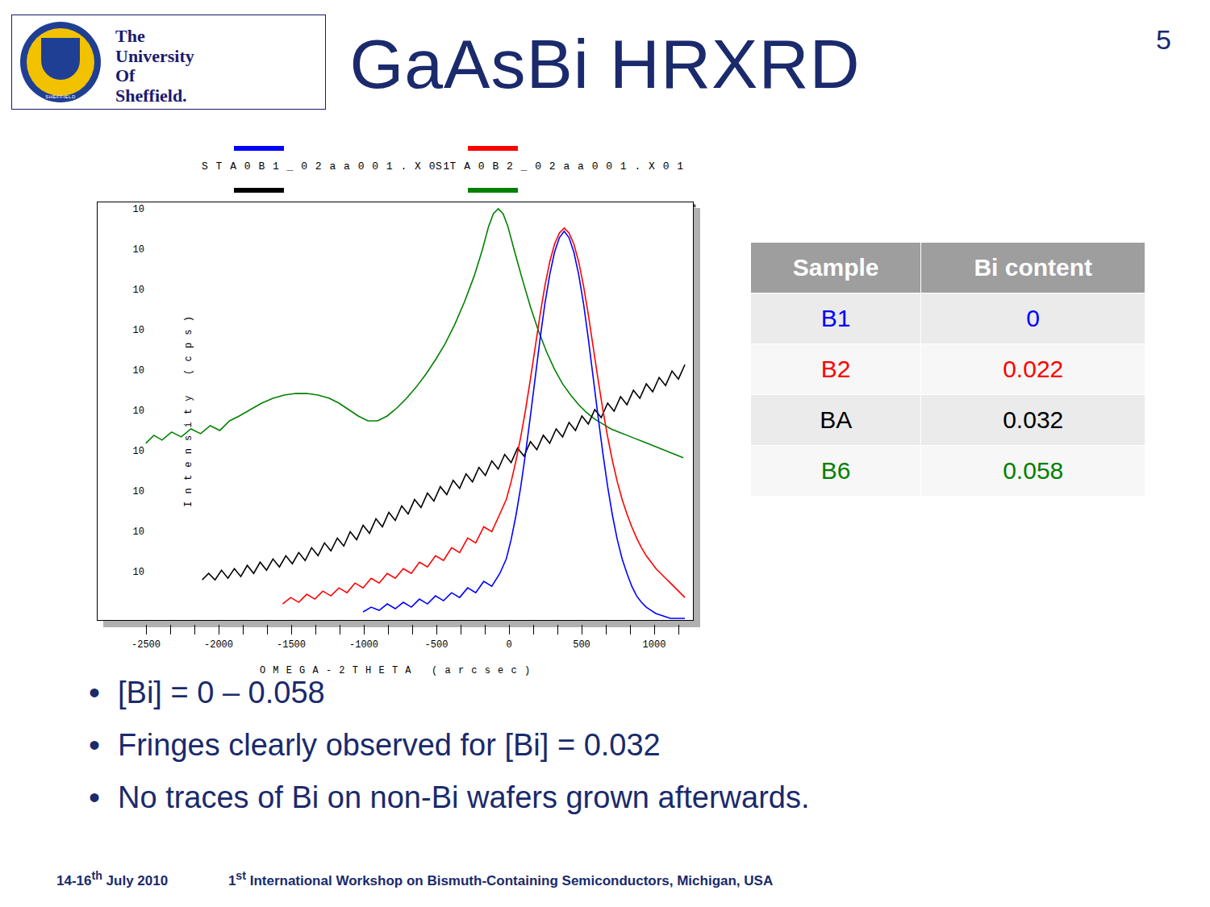SHEFFIELD
The University Of Sheffield.
GaAsBi HRXRD
5
S T A 0 B 1 _ 0 2 a a 0 0 1 . X 0 1
S T A 0 B 2 _ 0 2 a a 0 0 1 . X 0 1
S T A 0 B A _ 0 1 a a 0 0 1 . X 0 1
S T A 0 B 6 _ 0 1 a a 0 0 1 . X 0 1 *
I n t e n s i t y ( c p s )
10 10 10 10 10 10 10 10 10 10
-2500 -2000 -1500 -1000 -500 0 500 1000
O M E G A - 2 T H E T A ( a r c s e c )
| Sample | Bi content |
| --- | --- |
| B1 | 0 |
| B2 | 0.022 |
| BA | 0.032 |
| B6 | 0.058 |
[Bi] = 0 – 0.058
Fringes clearly observed for [Bi] = 0.032
No traces of Bi on non-Bi wafers grown afterwards.
14-16th July 2010 1st International Workshop on Bismuth-Containing Semiconductors, Michigan, USA